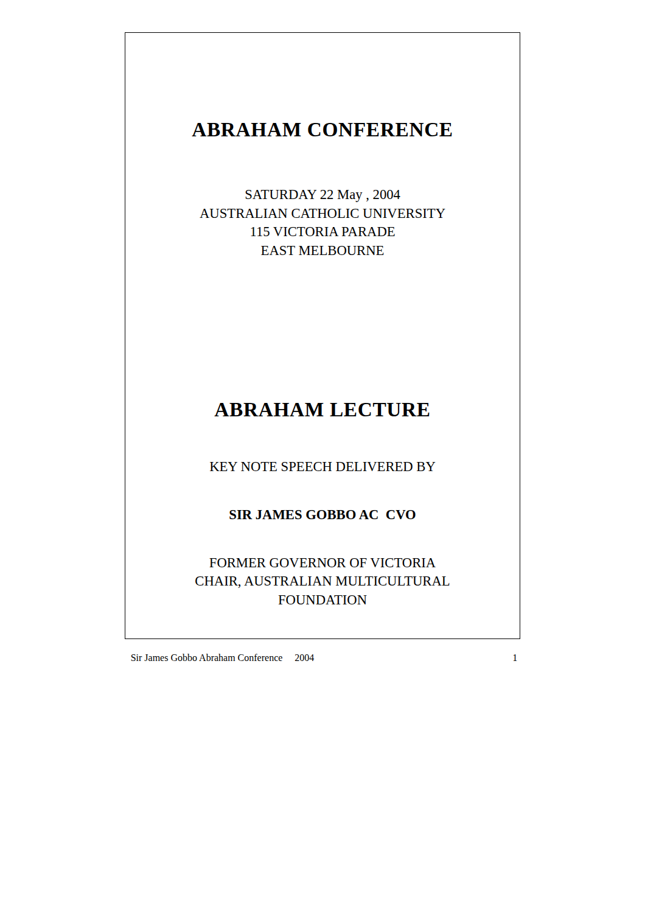ABRAHAM CONFERENCE
SATURDAY 22 May , 2004
AUSTRALIAN CATHOLIC UNIVERSITY
115 VICTORIA PARADE
EAST MELBOURNE
ABRAHAM LECTURE
KEY NOTE SPEECH DELIVERED BY
SIR JAMES GOBBO AC CVO
FORMER GOVERNOR OF VICTORIA
CHAIR, AUSTRALIAN MULTICULTURAL
FOUNDATION
Sir James Gobbo Abraham Conference 2004 1